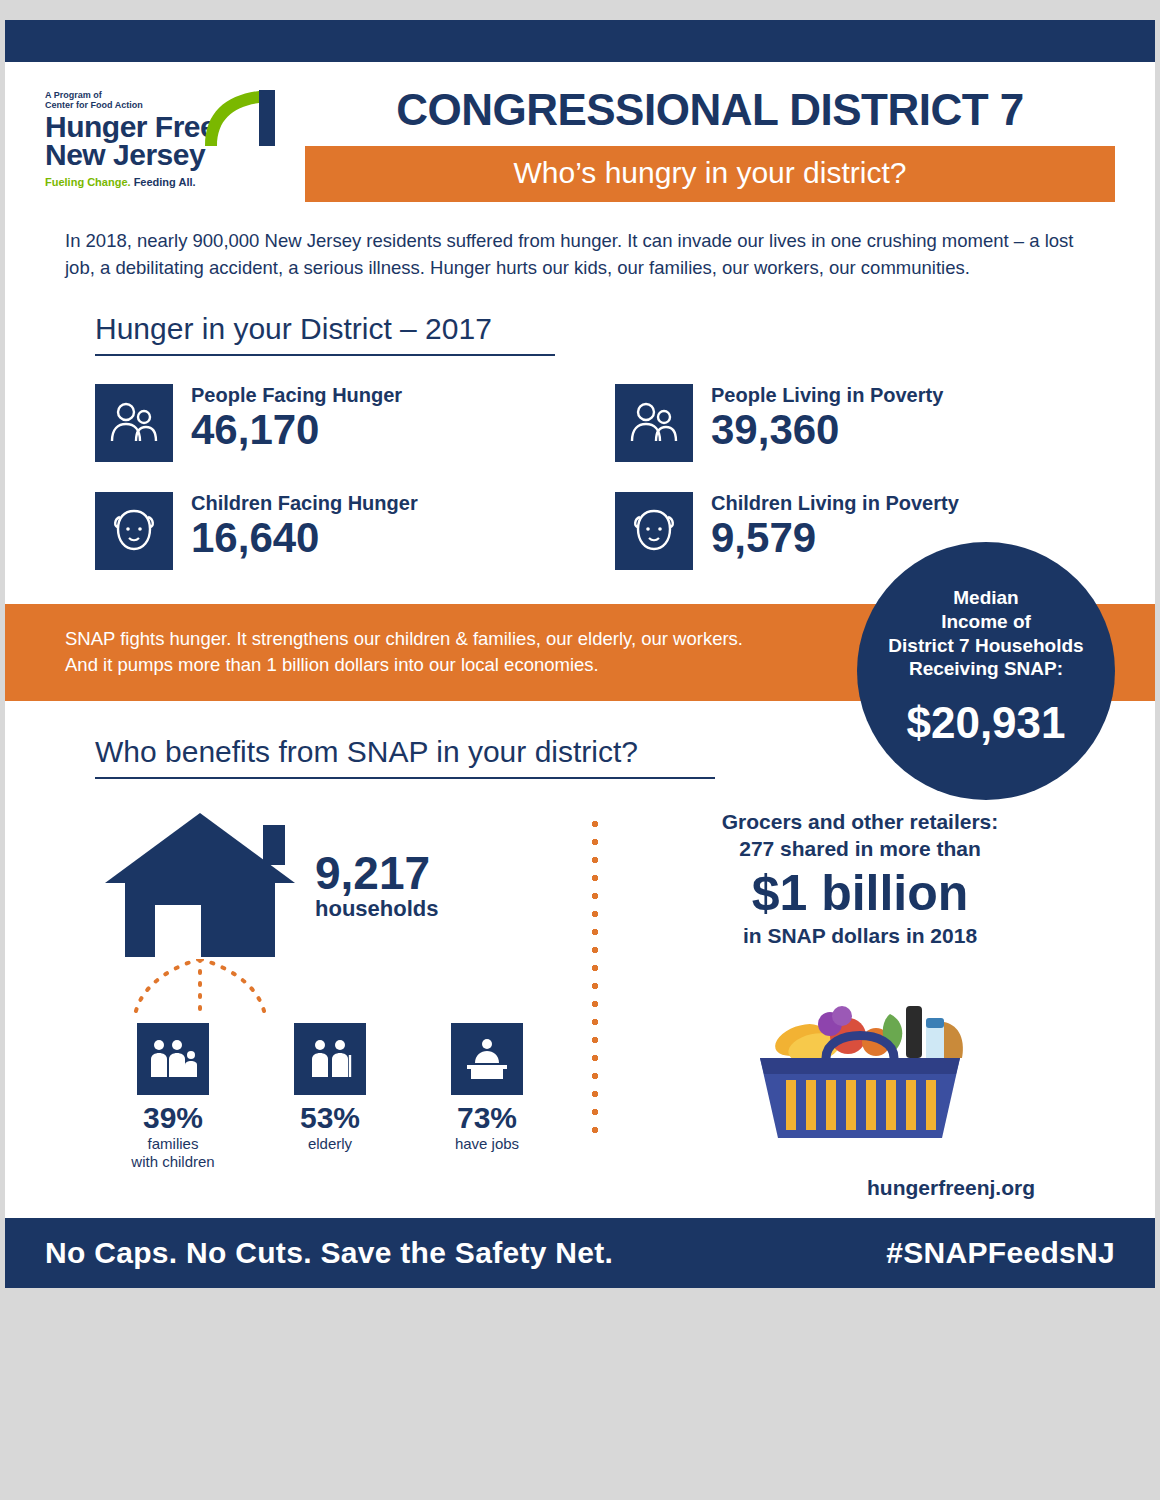A Program of
Center for Food Action
Hunger Free
New Jersey
Fueling Change. Feeding All.
CONGRESSIONAL DISTRICT 7
Who’s hungry in your district?
In 2018, nearly 900,000 New Jersey residents suffered from hunger. It can invade our lives in one crushing moment – a lost job, a debilitating accident, a serious illness. Hunger hurts our kids, our families, our workers, our communities.
Hunger in your District – 2017
People Facing Hunger
46,170
People Living in Poverty
39,360
Children Facing Hunger
16,640
Children Living in Poverty
9,579
SNAP fights hunger. It strengthens our children & families, our elderly, our workers. And it pumps more than 1 billion dollars into our local economies.
Median
Income of
District 7 Households
Receiving SNAP:
$20,931
Who benefits from SNAP in your district?
9,217households
39%
families
with children
53%
elderly
73%
have jobs
Grocers and other retailers:
277 shared in more than
$1 billion
in SNAP dollars in 2018
hungerfreenj.org
No Caps. No Cuts. Save the Safety Net. #SNAPFeedsNJ